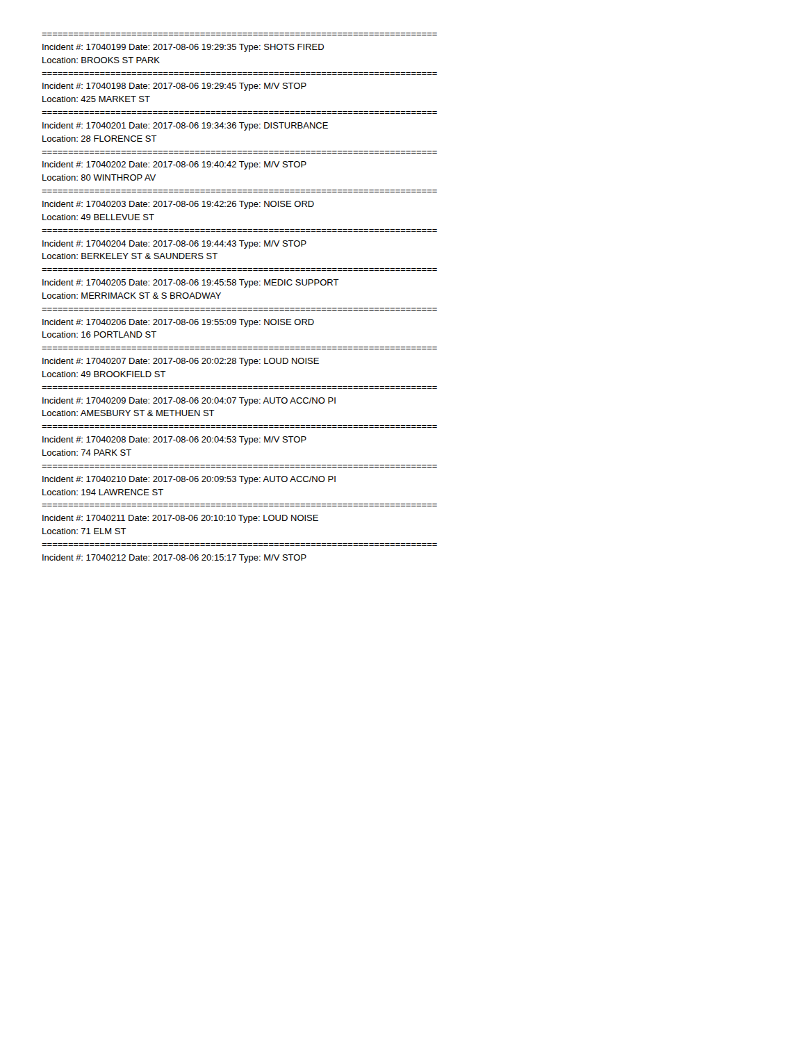===========================================================================
Incident #: 17040199 Date: 2017-08-06 19:29:35 Type: SHOTS FIRED
Location: BROOKS ST PARK
===========================================================================
Incident #: 17040198 Date: 2017-08-06 19:29:45 Type: M/V STOP
Location: 425 MARKET ST
===========================================================================
Incident #: 17040201 Date: 2017-08-06 19:34:36 Type: DISTURBANCE
Location: 28 FLORENCE ST
===========================================================================
Incident #: 17040202 Date: 2017-08-06 19:40:42 Type: M/V STOP
Location: 80 WINTHROP AV
===========================================================================
Incident #: 17040203 Date: 2017-08-06 19:42:26 Type: NOISE ORD
Location: 49 BELLEVUE ST
===========================================================================
Incident #: 17040204 Date: 2017-08-06 19:44:43 Type: M/V STOP
Location: BERKELEY ST & SAUNDERS ST
===========================================================================
Incident #: 17040205 Date: 2017-08-06 19:45:58 Type: MEDIC SUPPORT
Location: MERRIMACK ST & S BROADWAY
===========================================================================
Incident #: 17040206 Date: 2017-08-06 19:55:09 Type: NOISE ORD
Location: 16 PORTLAND ST
===========================================================================
Incident #: 17040207 Date: 2017-08-06 20:02:28 Type: LOUD NOISE
Location: 49 BROOKFIELD ST
===========================================================================
Incident #: 17040209 Date: 2017-08-06 20:04:07 Type: AUTO ACC/NO PI
Location: AMESBURY ST & METHUEN ST
===========================================================================
Incident #: 17040208 Date: 2017-08-06 20:04:53 Type: M/V STOP
Location: 74 PARK ST
===========================================================================
Incident #: 17040210 Date: 2017-08-06 20:09:53 Type: AUTO ACC/NO PI
Location: 194 LAWRENCE ST
===========================================================================
Incident #: 17040211 Date: 2017-08-06 20:10:10 Type: LOUD NOISE
Location: 71 ELM ST
===========================================================================
Incident #: 17040212 Date: 2017-08-06 20:15:17 Type: M/V STOP